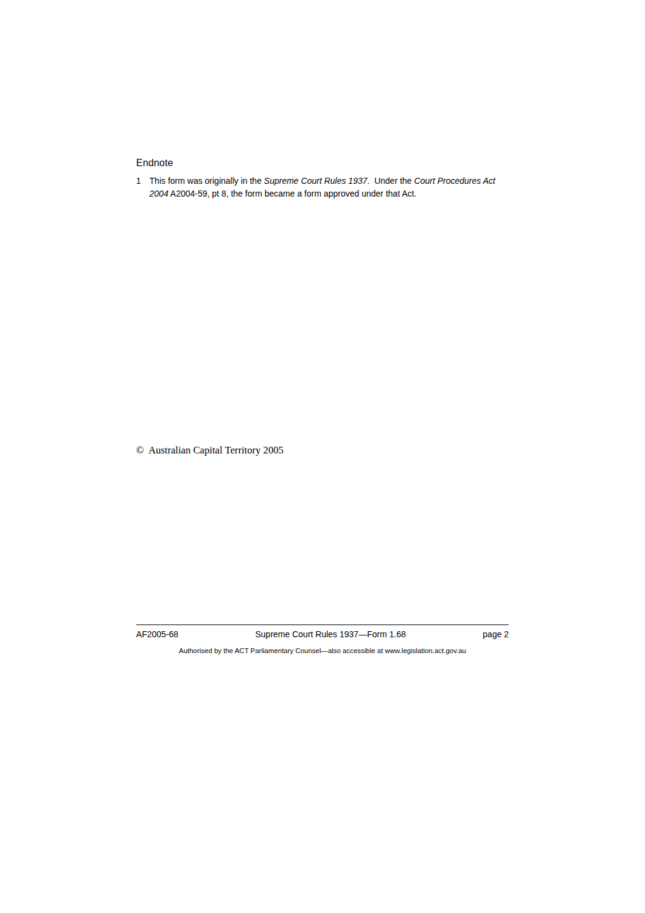Endnote
1 This form was originally in the Supreme Court Rules 1937. Under the Court Procedures Act 2004 A2004-59, pt 8, the form became a form approved under that Act.
© Australian Capital Territory 2005
AF2005-68
Supreme Court Rules 1937—Form 1.68
page 2
Authorised by the ACT Parliamentary Counsel—also accessible at www.legislation.act.gov.au